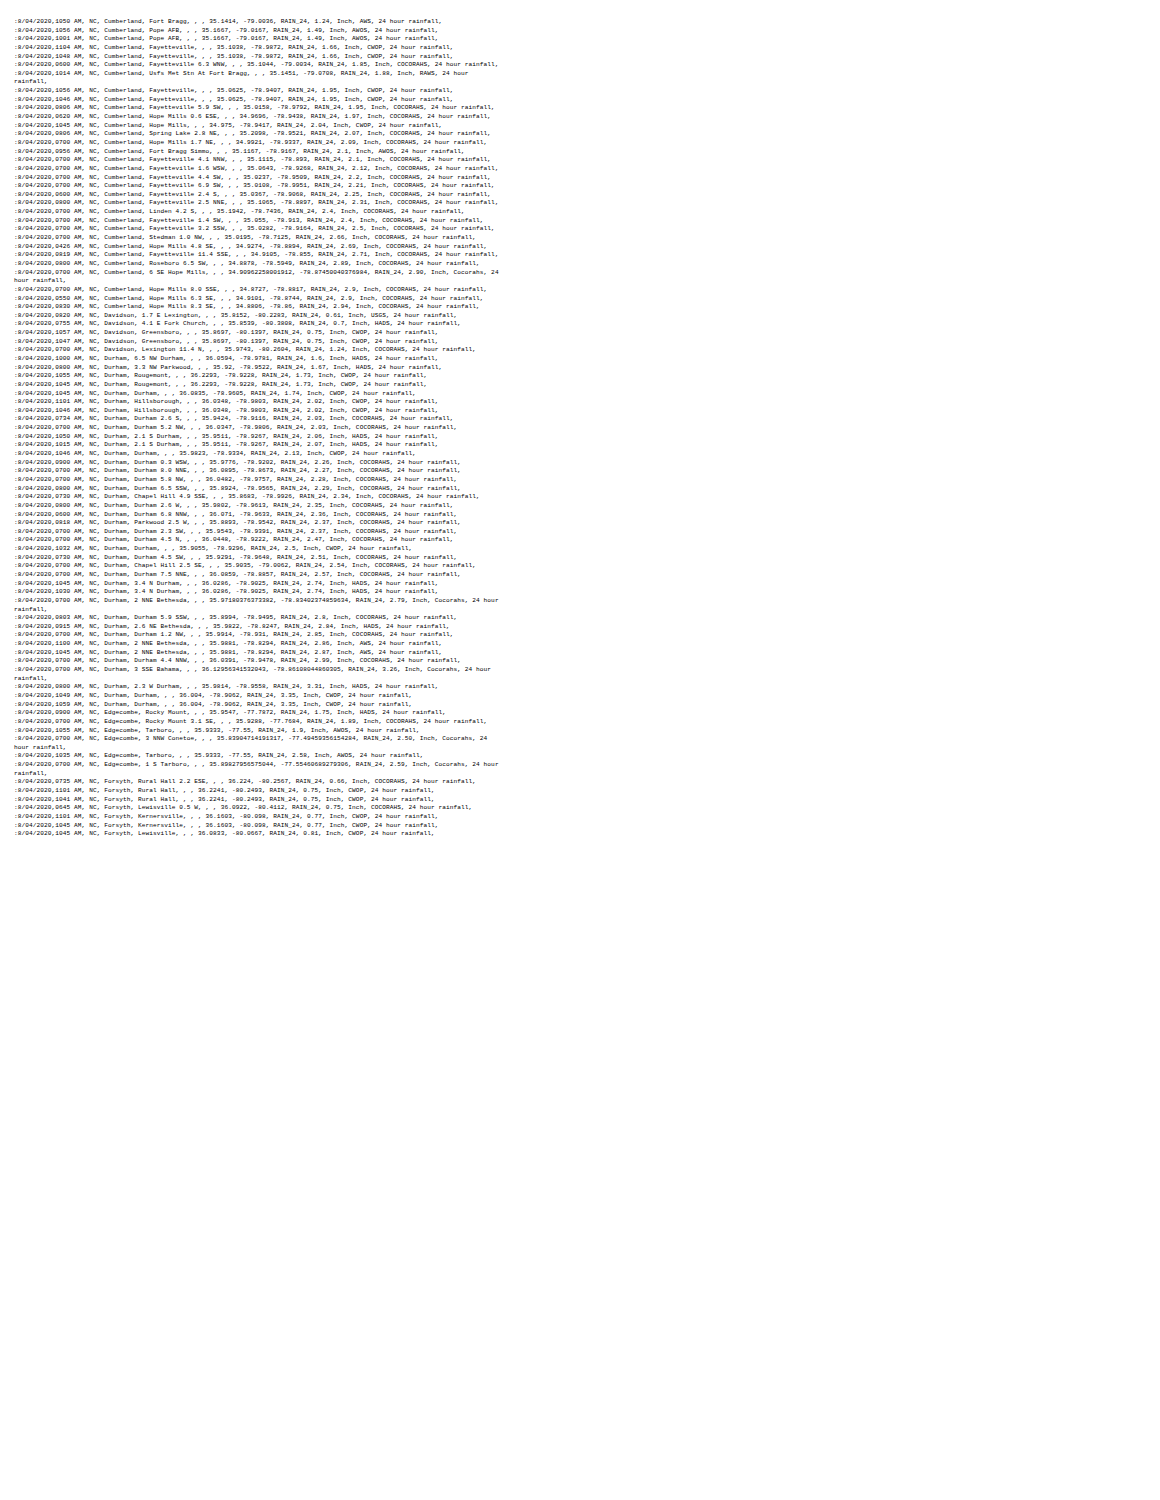:8/04/2020,1050 AM, NC, Cumberland, Fort Bragg, , , 35.1414, -79.0036, RAIN_24, 1.24, Inch, AWS, 24 hour rainfall,
:8/04/2020,1056 AM, NC, Cumberland, Pope AFB, , , 35.1667, -79.0167, RAIN_24, 1.49, Inch, AWOS, 24 hour rainfall,
:8/04/2020,1001 AM, NC, Cumberland, Pope AFB, , , 35.1667, -79.0167, RAIN_24, 1.49, Inch, AWOS, 24 hour rainfall,
:8/04/2020,1104 AM, NC, Cumberland, Fayetteville, , , 35.1038, -78.9872, RAIN_24, 1.66, Inch, CWOP, 24 hour rainfall,
:8/04/2020,1048 AM, NC, Cumberland, Fayetteville, , , 35.1038, -78.9872, RAIN_24, 1.66, Inch, CWOP, 24 hour rainfall,
:8/04/2020,0600 AM, NC, Cumberland, Fayetteville 6.3 WNW, , , 35.1044, -79.0034, RAIN_24, 1.85, Inch, COCORAHS, 24 hour rainfall,
:8/04/2020,1014 AM, NC, Cumberland, Usfs Met Stn At Fort Bragg, , , 35.1451, -79.0708, RAIN_24, 1.88, Inch, RAWS, 24 hour
rainfall,
:8/04/2020,1056 AM, NC, Cumberland, Fayetteville, , , 35.0625, -78.9407, RAIN_24, 1.95, Inch, CWOP, 24 hour rainfall,
:8/04/2020,1046 AM, NC, Cumberland, Fayetteville, , , 35.0625, -78.9407, RAIN_24, 1.95, Inch, CWOP, 24 hour rainfall,
:8/04/2020,0806 AM, NC, Cumberland, Fayetteville 5.9 SW, , , 35.0158, -78.9792, RAIN_24, 1.95, Inch, COCORAHS, 24 hour rainfall,
:8/04/2020,0620 AM, NC, Cumberland, Hope Mills 0.6 ESE, , , 34.9696, -78.9438, RAIN_24, 1.97, Inch, COCORAHS, 24 hour rainfall,
:8/04/2020,1045 AM, NC, Cumberland, Hope Mills, , , 34.975, -78.9417, RAIN_24, 2.04, Inch, CWOP, 24 hour rainfall,
:8/04/2020,0806 AM, NC, Cumberland, Spring Lake 2.8 NE, , , 35.2098, -78.9521, RAIN_24, 2.07, Inch, COCORAHS, 24 hour rainfall,
:8/04/2020,0700 AM, NC, Cumberland, Hope Mills 1.7 NE, , , 34.9921, -78.9337, RAIN_24, 2.09, Inch, COCORAHS, 24 hour rainfall,
:8/04/2020,0956 AM, NC, Cumberland, Fort Bragg Simmo, , , 35.1167, -78.9167, RAIN_24, 2.1, Inch, AWOS, 24 hour rainfall,
:8/04/2020,0700 AM, NC, Cumberland, Fayetteville 4.1 NNW, , , 35.1115, -78.893, RAIN_24, 2.1, Inch, COCORAHS, 24 hour rainfall,
:8/04/2020,0700 AM, NC, Cumberland, Fayetteville 1.6 WSW, , , 35.0643, -78.9268, RAIN_24, 2.12, Inch, COCORAHS, 24 hour rainfall,
:8/04/2020,0700 AM, NC, Cumberland, Fayetteville 4.4 SW, , , 35.0237, -78.9509, RAIN_24, 2.2, Inch, COCORAHS, 24 hour rainfall,
:8/04/2020,0700 AM, NC, Cumberland, Fayetteville 6.9 SW, , , 35.0108, -78.9951, RAIN_24, 2.21, Inch, COCORAHS, 24 hour rainfall,
:8/04/2020,0600 AM, NC, Cumberland, Fayetteville 2.4 S, , , 35.0367, -78.9068, RAIN_24, 2.25, Inch, COCORAHS, 24 hour rainfall,
:8/04/2020,0800 AM, NC, Cumberland, Fayetteville 2.5 NNE, , , 35.1065, -78.8897, RAIN_24, 2.31, Inch, COCORAHS, 24 hour rainfall,
:8/04/2020,0700 AM, NC, Cumberland, Linden 4.2 S, , , 35.1942, -78.7436, RAIN_24, 2.4, Inch, COCORAHS, 24 hour rainfall,
:8/04/2020,0700 AM, NC, Cumberland, Fayetteville 1.4 SW, , , 35.055, -78.913, RAIN_24, 2.4, Inch, COCORAHS, 24 hour rainfall,
:8/04/2020,0700 AM, NC, Cumberland, Fayetteville 3.2 SSW, , , 35.0282, -78.9164, RAIN_24, 2.5, Inch, COCORAHS, 24 hour rainfall,
:8/04/2020,0700 AM, NC, Cumberland, Stedman 1.0 NW, , , 35.0195, -78.7125, RAIN_24, 2.66, Inch, COCORAHS, 24 hour rainfall,
:8/04/2020,0426 AM, NC, Cumberland, Hope Mills 4.8 SE, , , 34.9274, -78.8894, RAIN_24, 2.69, Inch, COCORAHS, 24 hour rainfall,
:8/04/2020,0819 AM, NC, Cumberland, Fayetteville 11.4 SSE, , , 34.9105, -78.855, RAIN_24, 2.71, Inch, COCORAHS, 24 hour rainfall,
:8/04/2020,0800 AM, NC, Cumberland, Roseboro 6.5 SW, , , 34.8878, -78.5949, RAIN_24, 2.89, Inch, COCORAHS, 24 hour rainfall,
:8/04/2020,0700 AM, NC, Cumberland, 6 SE Hope Mills, , , 34.90962258001912, -78.87450040376984, RAIN_24, 2.90, Inch, Cocorahs, 24
hour rainfall,
:8/04/2020,0700 AM, NC, Cumberland, Hope Mills 8.0 SSE, , , 34.8727, -78.8817, RAIN_24, 2.9, Inch, COCORAHS, 24 hour rainfall,
:8/04/2020,0550 AM, NC, Cumberland, Hope Mills 6.3 SE, , , 34.9101, -78.8744, RAIN_24, 2.9, Inch, COCORAHS, 24 hour rainfall,
:8/04/2020,0830 AM, NC, Cumberland, Hope Mills 8.3 SE, , , 34.8806, -78.86, RAIN_24, 2.94, Inch, COCORAHS, 24 hour rainfall,
:8/04/2020,0820 AM, NC, Davidson, 1.7 E Lexington, , , 35.8152, -80.2283, RAIN_24, 0.61, Inch, USGS, 24 hour rainfall,
:8/04/2020,0755 AM, NC, Davidson, 4.1 E Fork Church, , , 35.8539, -80.3808, RAIN_24, 0.7, Inch, HADS, 24 hour rainfall,
:8/04/2020,1057 AM, NC, Davidson, Greensboro, , , 35.8697, -80.1397, RAIN_24, 0.75, Inch, CWOP, 24 hour rainfall,
:8/04/2020,1047 AM, NC, Davidson, Greensboro, , , 35.8697, -80.1397, RAIN_24, 0.75, Inch, CWOP, 24 hour rainfall,
:8/04/2020,0700 AM, NC, Davidson, Lexington 11.4 N, , , 35.9743, -80.2604, RAIN_24, 1.24, Inch, COCORAHS, 24 hour rainfall,
:8/04/2020,1000 AM, NC, Durham, 6.5 NW Durham, , , 36.0594, -78.9781, RAIN_24, 1.6, Inch, HADS, 24 hour rainfall,
:8/04/2020,0800 AM, NC, Durham, 3.3 NW Parkwood, , , 35.92, -78.9522, RAIN_24, 1.67, Inch, HADS, 24 hour rainfall,
:8/04/2020,1055 AM, NC, Durham, Rougemont, , , 36.2293, -78.9228, RAIN_24, 1.73, Inch, CWOP, 24 hour rainfall,
:8/04/2020,1045 AM, NC, Durham, Rougemont, , , 36.2293, -78.9228, RAIN_24, 1.73, Inch, CWOP, 24 hour rainfall,
:8/04/2020,1045 AM, NC, Durham, Durham, , , 36.0835, -78.9605, RAIN_24, 1.74, Inch, CWOP, 24 hour rainfall,
:8/04/2020,1101 AM, NC, Durham, Hillsborough, , , 36.0348, -78.9803, RAIN_24, 2.02, Inch, CWOP, 24 hour rainfall,
:8/04/2020,1046 AM, NC, Durham, Hillsborough, , , 36.0348, -78.9803, RAIN_24, 2.02, Inch, CWOP, 24 hour rainfall,
:8/04/2020,0734 AM, NC, Durham, Durham 2.6 S, , , 35.9424, -78.9116, RAIN_24, 2.03, Inch, COCORAHS, 24 hour rainfall,
:8/04/2020,0700 AM, NC, Durham, Durham 5.2 NW, , , 36.0347, -78.9806, RAIN_24, 2.03, Inch, COCORAHS, 24 hour rainfall,
:8/04/2020,1050 AM, NC, Durham, 2.1 S Durham, , , 35.9511, -78.9267, RAIN_24, 2.06, Inch, HADS, 24 hour rainfall,
:8/04/2020,1015 AM, NC, Durham, 2.1 S Durham, , , 35.9511, -78.9267, RAIN_24, 2.07, Inch, HADS, 24 hour rainfall,
:8/04/2020,1046 AM, NC, Durham, Durham, , , 35.9823, -78.9334, RAIN_24, 2.13, Inch, CWOP, 24 hour rainfall,
:8/04/2020,0900 AM, NC, Durham, Durham 0.3 WSW, , , 35.9776, -78.9202, RAIN_24, 2.26, Inch, COCORAHS, 24 hour rainfall,
:8/04/2020,0700 AM, NC, Durham, Durham 8.0 NNE, , , 36.0895, -78.8673, RAIN_24, 2.27, Inch, COCORAHS, 24 hour rainfall,
:8/04/2020,0700 AM, NC, Durham, Durham 5.8 NW, , , 36.0482, -78.9757, RAIN_24, 2.28, Inch, COCORAHS, 24 hour rainfall,
:8/04/2020,0800 AM, NC, Durham, Durham 6.5 SSW, , , 35.8924, -78.9565, RAIN_24, 2.29, Inch, COCORAHS, 24 hour rainfall,
:8/04/2020,0730 AM, NC, Durham, Chapel Hill 4.9 SSE, , , 35.8683, -78.9926, RAIN_24, 2.34, Inch, COCORAHS, 24 hour rainfall,
:8/04/2020,0800 AM, NC, Durham, Durham 2.6 W, , , 35.9802, -78.9613, RAIN_24, 2.35, Inch, COCORAHS, 24 hour rainfall,
:8/04/2020,0600 AM, NC, Durham, Durham 6.8 NNW, , , 36.071, -78.9633, RAIN_24, 2.36, Inch, COCORAHS, 24 hour rainfall,
:8/04/2020,0818 AM, NC, Durham, Parkwood 2.5 W, , , 35.8893, -78.9542, RAIN_24, 2.37, Inch, COCORAHS, 24 hour rainfall,
:8/04/2020,0700 AM, NC, Durham, Durham 2.3 SW, , , 35.9543, -78.9391, RAIN_24, 2.37, Inch, COCORAHS, 24 hour rainfall,
:8/04/2020,0700 AM, NC, Durham, Durham 4.5 N, , , 36.0448, -78.9222, RAIN_24, 2.47, Inch, COCORAHS, 24 hour rainfall,
:8/04/2020,1032 AM, NC, Durham, Durham, , , 35.9055, -78.9296, RAIN_24, 2.5, Inch, CWOP, 24 hour rainfall,
:8/04/2020,0730 AM, NC, Durham, Durham 4.5 SW, , , 35.9291, -78.9648, RAIN_24, 2.51, Inch, COCORAHS, 24 hour rainfall,
:8/04/2020,0700 AM, NC, Durham, Chapel Hill 2.5 SE, , , 35.9035, -79.0062, RAIN_24, 2.54, Inch, COCORAHS, 24 hour rainfall,
:8/04/2020,0700 AM, NC, Durham, Durham 7.5 NNE, , , 36.0859, -78.8857, RAIN_24, 2.57, Inch, COCORAHS, 24 hour rainfall,
:8/04/2020,1045 AM, NC, Durham, 3.4 N Durham, , , 36.0286, -78.9025, RAIN_24, 2.74, Inch, HADS, 24 hour rainfall,
:8/04/2020,1030 AM, NC, Durham, 3.4 N Durham, , , 36.0286, -78.9025, RAIN_24, 2.74, Inch, HADS, 24 hour rainfall,
:8/04/2020,0700 AM, NC, Durham, 2 NNE Bethesda, , , 35.97180376373382, -78.83402374859634, RAIN_24, 2.79, Inch, Cocorahs, 24 hour
rainfall,
:8/04/2020,0803 AM, NC, Durham, Durham 5.9 SSW, , , 35.8994, -78.9495, RAIN_24, 2.8, Inch, COCORAHS, 24 hour rainfall,
:8/04/2020,0915 AM, NC, Durham, 2.6 NE Bethesda, , , 35.9822, -78.8247, RAIN_24, 2.84, Inch, HADS, 24 hour rainfall,
:8/04/2020,0700 AM, NC, Durham, Durham 1.2 NW, , , 35.9914, -78.931, RAIN_24, 2.85, Inch, COCORAHS, 24 hour rainfall,
:8/04/2020,1100 AM, NC, Durham, 2 NNE Bethesda, , , 35.9881, -78.8294, RAIN_24, 2.86, Inch, AWS, 24 hour rainfall,
:8/04/2020,1045 AM, NC, Durham, 2 NNE Bethesda, , , 35.9881, -78.8294, RAIN_24, 2.87, Inch, AWS, 24 hour rainfall,
:8/04/2020,0700 AM, NC, Durham, Durham 4.4 NNW, , , 36.0391, -78.9478, RAIN_24, 2.99, Inch, COCORAHS, 24 hour rainfall,
:8/04/2020,0700 AM, NC, Durham, 3 SSE Bahama, , , 36.12956341532043, -78.86108044860305, RAIN_24, 3.26, Inch, Cocorahs, 24 hour
rainfall,
:8/04/2020,0800 AM, NC, Durham, 2.3 W Durham, , , 35.9814, -78.9558, RAIN_24, 3.31, Inch, HADS, 24 hour rainfall,
:8/04/2020,1049 AM, NC, Durham, Durham, , , 36.004, -78.9062, RAIN_24, 3.35, Inch, CWOP, 24 hour rainfall,
:8/04/2020,1059 AM, NC, Durham, Durham, , , 36.004, -78.9062, RAIN_24, 3.35, Inch, CWOP, 24 hour rainfall,
:8/04/2020,0900 AM, NC, Edgecombe, Rocky Mount, , , 35.9547, -77.7872, RAIN_24, 1.75, Inch, HADS, 24 hour rainfall,
:8/04/2020,0700 AM, NC, Edgecombe, Rocky Mount 3.1 SE, , , 35.9288, -77.7684, RAIN_24, 1.89, Inch, COCORAHS, 24 hour rainfall,
:8/04/2020,1055 AM, NC, Edgecombe, Tarboro, , , 35.9333, -77.55, RAIN_24, 1.9, Inch, AWOS, 24 hour rainfall,
:8/04/2020,0700 AM, NC, Edgecombe, 3 NNW Conetoe, , , 35.83904714191317, -77.49459356154284, RAIN_24, 2.50, Inch, Cocorahs, 24
hour rainfall,
:8/04/2020,1035 AM, NC, Edgecombe, Tarboro, , , 35.9333, -77.55, RAIN_24, 2.58, Inch, AWOS, 24 hour rainfall,
:8/04/2020,0700 AM, NC, Edgecombe, 1 S Tarboro, , , 35.89827956575044, -77.55460689279306, RAIN_24, 2.59, Inch, Cocorahs, 24 hour
rainfall,
:8/04/2020,0735 AM, NC, Forsyth, Rural Hall 2.2 ESE, , , 36.224, -80.2567, RAIN_24, 0.66, Inch, COCORAHS, 24 hour rainfall,
:8/04/2020,1101 AM, NC, Forsyth, Rural Hall, , , 36.2241, -80.2493, RAIN_24, 0.75, Inch, CWOP, 24 hour rainfall,
:8/04/2020,1041 AM, NC, Forsyth, Rural Hall, , , 36.2241, -80.2493, RAIN_24, 0.75, Inch, CWOP, 24 hour rainfall,
:8/04/2020,0645 AM, NC, Forsyth, Lewisville 0.5 W, , , 36.0922, -80.4112, RAIN_24, 0.75, Inch, COCORAHS, 24 hour rainfall,
:8/04/2020,1101 AM, NC, Forsyth, Kernersville, , , 36.1603, -80.098, RAIN_24, 0.77, Inch, CWOP, 24 hour rainfall,
:8/04/2020,1045 AM, NC, Forsyth, Kernersville, , , 36.1603, -80.098, RAIN_24, 0.77, Inch, CWOP, 24 hour rainfall,
:8/04/2020,1045 AM, NC, Forsyth, Lewisville, , , 36.0833, -80.0667, RAIN_24, 0.81, Inch, CWOP, 24 hour rainfall,